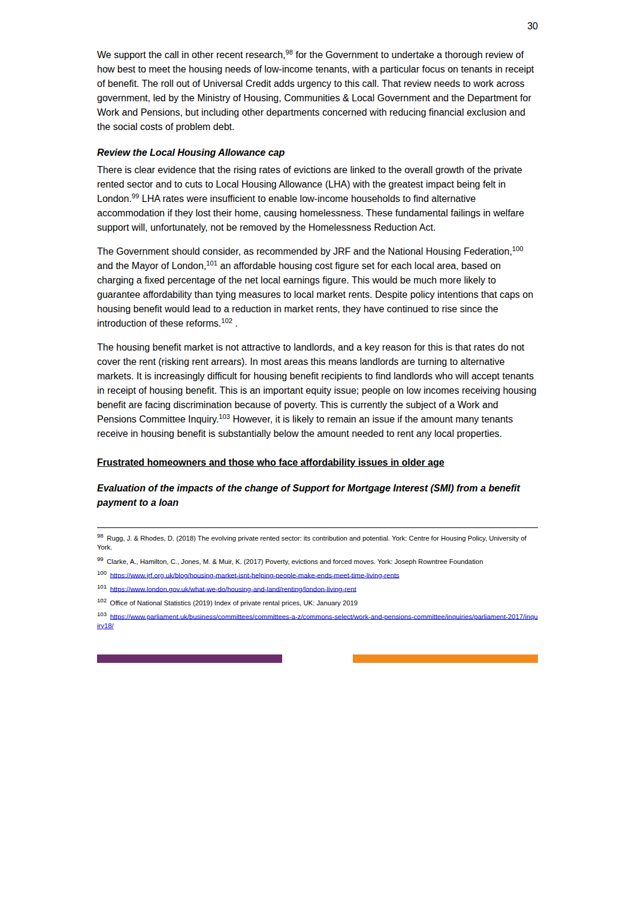30
We support the call in other recent research,98 for the Government to undertake a thorough review of how best to meet the housing needs of low-income tenants, with a particular focus on tenants in receipt of benefit. The roll out of Universal Credit adds urgency to this call. That review needs to work across government, led by the Ministry of Housing, Communities & Local Government and the Department for Work and Pensions, but including other departments concerned with reducing financial exclusion and the social costs of problem debt.
Review the Local Housing Allowance cap
There is clear evidence that the rising rates of evictions are linked to the overall growth of the private rented sector and to cuts to Local Housing Allowance (LHA) with the greatest impact being felt in London.99 LHA rates were insufficient to enable low-income households to find alternative accommodation if they lost their home, causing homelessness. These fundamental failings in welfare support will, unfortunately, not be removed by the Homelessness Reduction Act.
The Government should consider, as recommended by JRF and the National Housing Federation,100 and the Mayor of London,101 an affordable housing cost figure set for each local area, based on charging a fixed percentage of the net local earnings figure. This would be much more likely to guarantee affordability than tying measures to local market rents. Despite policy intentions that caps on housing benefit would lead to a reduction in market rents, they have continued to rise since the introduction of these reforms.102 .
The housing benefit market is not attractive to landlords, and a key reason for this is that rates do not cover the rent (risking rent arrears). In most areas this means landlords are turning to alternative markets. It is increasingly difficult for housing benefit recipients to find landlords who will accept tenants in receipt of housing benefit. This is an important equity issue; people on low incomes receiving housing benefit are facing discrimination because of poverty. This is currently the subject of a Work and Pensions Committee Inquiry.103 However, it is likely to remain an issue if the amount many tenants receive in housing benefit is substantially below the amount needed to rent any local properties.
Frustrated homeowners and those who face affordability issues in older age
Evaluation of the impacts of the change of Support for Mortgage Interest (SMI) from a benefit payment to a loan
98 Rugg, J. & Rhodes, D. (2018) The evolving private rented sector: its contribution and potential. York: Centre for Housing Policy, University of York.
99 Clarke, A., Hamilton, C., Jones, M. & Muir, K. (2017) Poverty, evictions and forced moves. York: Joseph Rowntree Foundation
100 https://www.jrf.org.uk/blog/housing-market-isnt-helping-people-make-ends-meet-time-living-rents
101 https://www.london.gov.uk/what-we-do/housing-and-land/renting/london-living-rent
102 Office of National Statistics (2019) Index of private rental prices, UK: January 2019
103 https://www.parliament.uk/business/committees/committees-a-z/commons-select/work-and-pensions-committee/inquiries/parliament-2017/inquiry18/